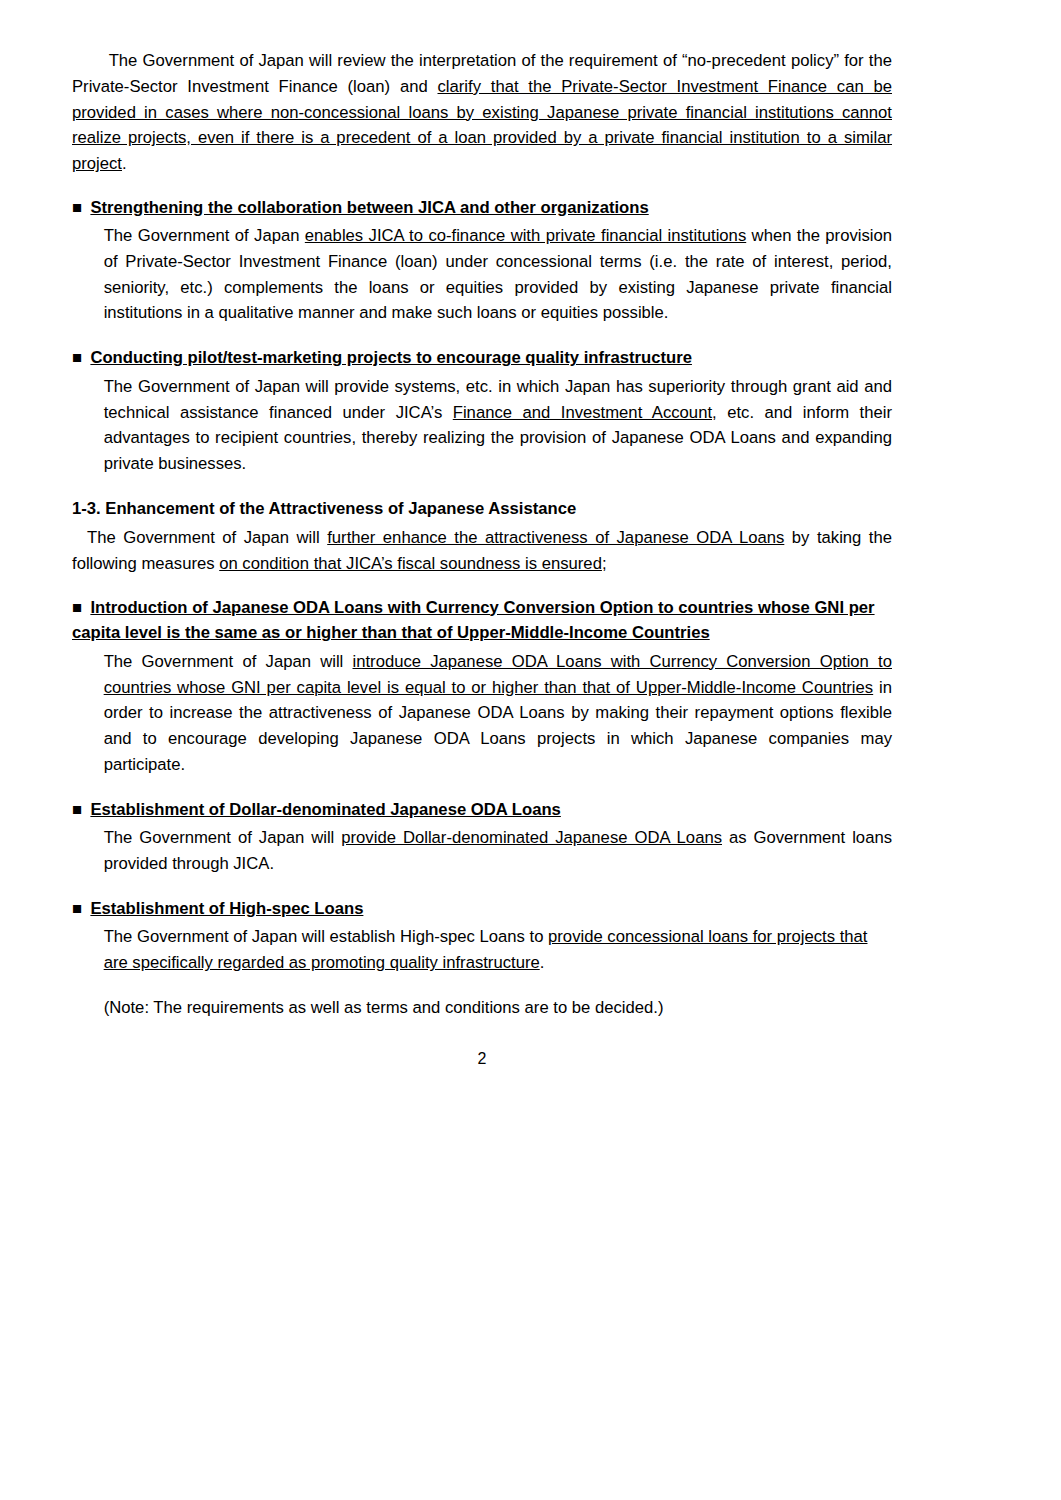The Government of Japan will review the interpretation of the requirement of “no-precedent policy” for the Private-Sector Investment Finance (loan) and clarify that the Private-Sector Investment Finance can be provided in cases where non-concessional loans by existing Japanese private financial institutions cannot realize projects, even if there is a precedent of a loan provided by a private financial institution to a similar project.
■Strengthening the collaboration between JICA and other organizations
The Government of Japan enables JICA to co-finance with private financial institutions when the provision of Private-Sector Investment Finance (loan) under concessional terms (i.e. the rate of interest, period, seniority, etc.) complements the loans or equities provided by existing Japanese private financial institutions in a qualitative manner and make such loans or equities possible.
■Conducting pilot/test-marketing projects to encourage quality infrastructure
The Government of Japan will provide systems, etc. in which Japan has superiority through grant aid and technical assistance financed under JICA’s Finance and Investment Account, etc. and inform their advantages to recipient countries, thereby realizing the provision of Japanese ODA Loans and expanding private businesses.
1-3. Enhancement of the Attractiveness of Japanese Assistance
The Government of Japan will further enhance the attractiveness of Japanese ODA Loans by taking the following measures on condition that JICA’s fiscal soundness is ensured;
■Introduction of Japanese ODA Loans with Currency Conversion Option to countries whose GNI per capita level is the same as or higher than that of Upper-Middle-Income Countries
The Government of Japan will introduce Japanese ODA Loans with Currency Conversion Option to countries whose GNI per capita level is equal to or higher than that of Upper-Middle-Income Countries in order to increase the attractiveness of Japanese ODA Loans by making their repayment options flexible and to encourage developing Japanese ODA Loans projects in which Japanese companies may participate.
■Establishment of Dollar-denominated Japanese ODA Loans
The Government of Japan will provide Dollar-denominated Japanese ODA Loans as Government loans provided through JICA.
■Establishment of High-spec Loans
The Government of Japan will establish High-spec Loans to provide concessional loans for projects that are specifically regarded as promoting quality infrastructure.
(Note: The requirements as well as terms and conditions are to be decided.)
2